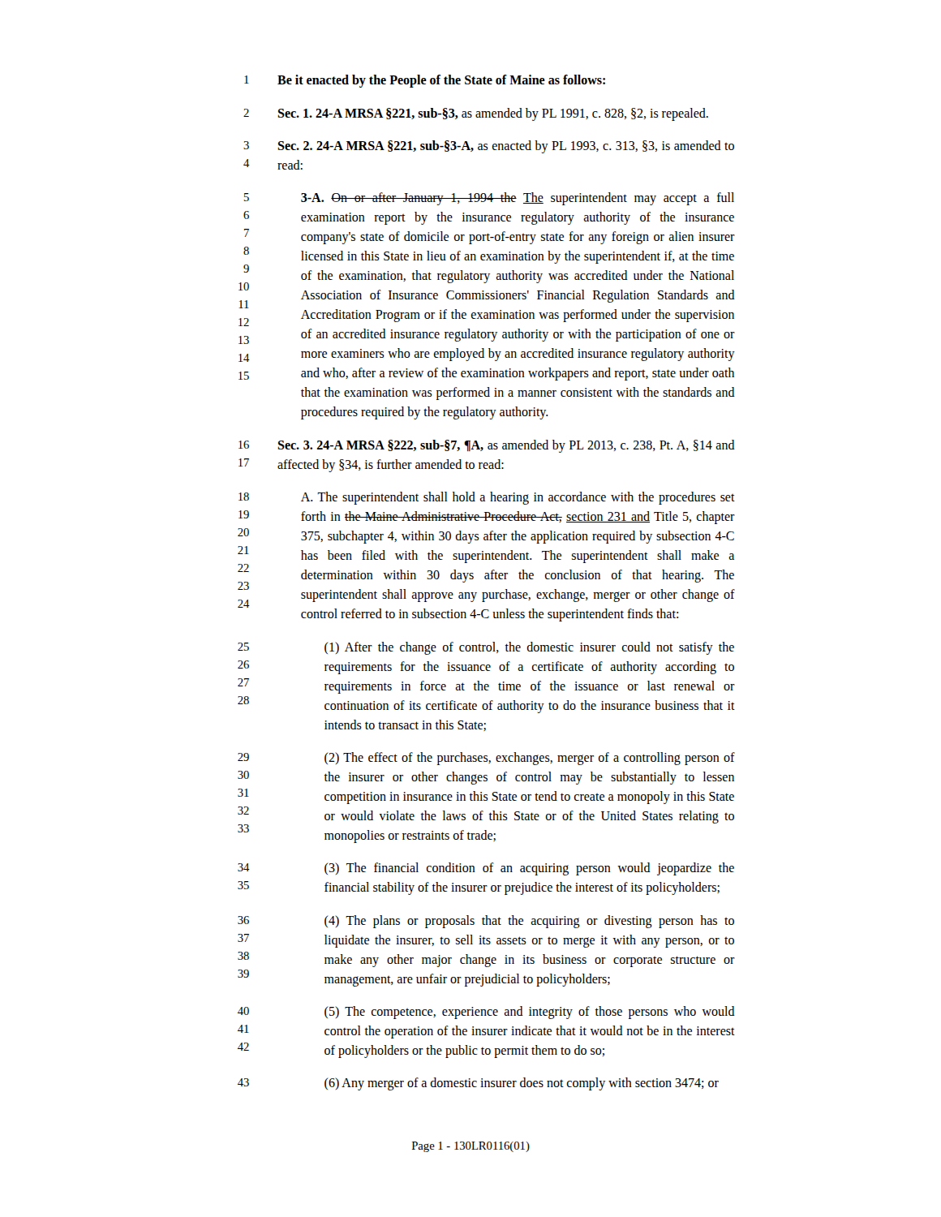| 1 | Be it enacted by the People of the State of Maine as follows: |
| 2 | Sec. 1. 24-A MRSA §221, sub-§3, as amended by PL 1991, c. 828, §2, is repealed. |
| 3 4 | Sec. 2. 24-A MRSA §221, sub-§3-A, as enacted by PL 1993, c. 313, §3, is amended to read: |
| 5 6 7 8 9 10 11 12 13 14 15 | 3-A. On or after January 1, 1994 the The superintendent may accept a full examination report by the insurance regulatory authority of the insurance company's state of domicile or port-of-entry state for any foreign or alien insurer licensed in this State in lieu of an examination by the superintendent if, at the time of the examination, that regulatory authority was accredited under the National Association of Insurance Commissioners' Financial Regulation Standards and Accreditation Program or if the examination was performed under the supervision of an accredited insurance regulatory authority or with the participation of one or more examiners who are employed by an accredited insurance regulatory authority and who, after a review of the examination workpapers and report, state under oath that the examination was performed in a manner consistent with the standards and procedures required by the regulatory authority. |
| 16 17 | Sec. 3. 24-A MRSA §222, sub-§7, ¶A, as amended by PL 2013, c. 238, Pt. A, §14 and affected by §34, is further amended to read: |
| 18 19 20 21 22 23 24 | A. The superintendent shall hold a hearing in accordance with the procedures set forth in the Maine Administrative Procedure Act, section 231 and Title 5, chapter 375, subchapter 4, within 30 days after the application required by subsection 4-C has been filed with the superintendent. The superintendent shall make a determination within 30 days after the conclusion of that hearing. The superintendent shall approve any purchase, exchange, merger or other change of control referred to in subsection 4‑C unless the superintendent finds that: |
| 25 26 27 28 | (1) After the change of control, the domestic insurer could not satisfy the requirements for the issuance of a certificate of authority according to requirements in force at the time of the issuance or last renewal or continuation of its certificate of authority to do the insurance business that it intends to transact in this State; |
| 29 30 31 32 33 | (2) The effect of the purchases, exchanges, merger of a controlling person of the insurer or other changes of control may be substantially to lessen competition in insurance in this State or tend to create a monopoly in this State or would violate the laws of this State or of the United States relating to monopolies or restraints of trade; |
| 34 35 | (3) The financial condition of an acquiring person would jeopardize the financial stability of the insurer or prejudice the interest of its policyholders; |
| 36 37 38 39 | (4) The plans or proposals that the acquiring or divesting person has to liquidate the insurer, to sell its assets or to merge it with any person, or to make any other major change in its business or corporate structure or management, are unfair or prejudicial to policyholders; |
| 40 41 42 | (5) The competence, experience and integrity of those persons who would control the operation of the insurer indicate that it would not be in the interest of policyholders or the public to permit them to do so; |
| 43 | (6) Any merger of a domestic insurer does not comply with section 3474; or |
Page 1 - 130LR0116(01)